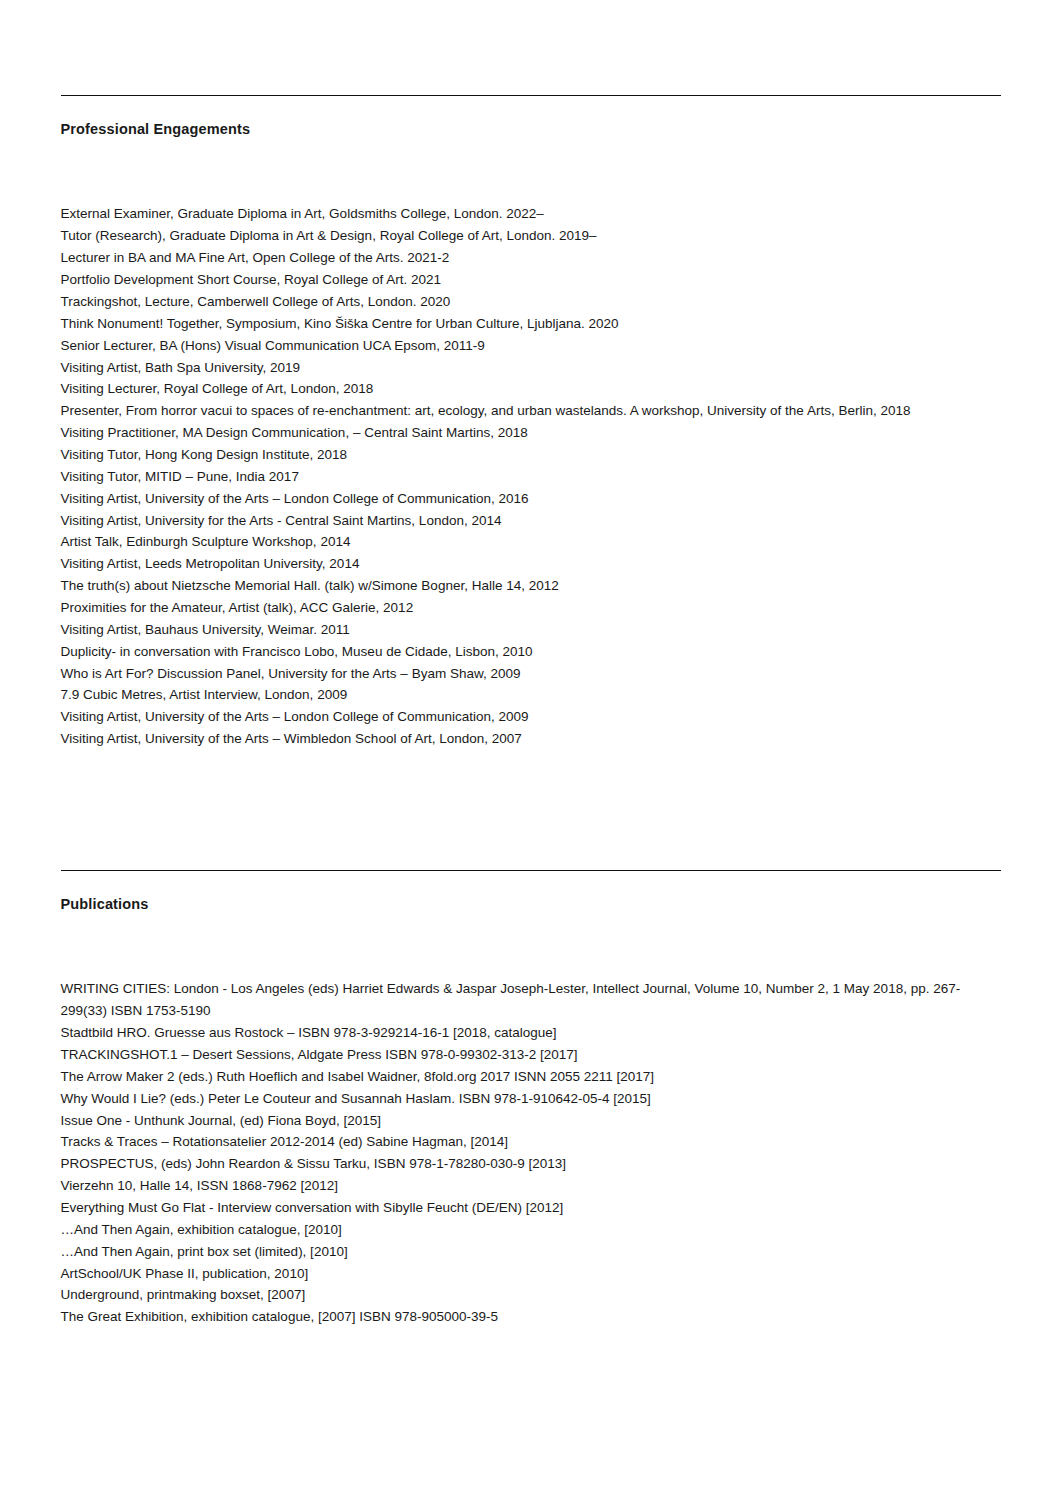Professional Engagements
External Examiner, Graduate Diploma in Art, Goldsmiths College, London. 2022–
Tutor (Research), Graduate Diploma in Art & Design, Royal College of Art, London. 2019–
Lecturer in BA and MA Fine Art, Open College of the Arts. 2021-2
Portfolio Development Short Course, Royal College of Art. 2021
Trackingshot, Lecture, Camberwell College of Arts, London. 2020
Think Nonument! Together, Symposium, Kino Šiška Centre for Urban Culture, Ljubljana. 2020
Senior Lecturer, BA (Hons) Visual Communication UCA Epsom, 2011-9
Visiting Artist, Bath Spa University, 2019
Visiting Lecturer, Royal College of Art, London, 2018
Presenter, From horror vacui to spaces of re-enchantment: art, ecology, and urban wastelands. A workshop, University of the Arts, Berlin, 2018
Visiting Practitioner, MA Design Communication, – Central Saint Martins, 2018
Visiting Tutor, Hong Kong Design Institute, 2018
Visiting Tutor, MITID – Pune, India 2017
Visiting Artist, University of the Arts – London College of Communication, 2016
Visiting Artist, University for the Arts - Central Saint Martins, London, 2014
Artist Talk, Edinburgh Sculpture Workshop, 2014
Visiting Artist, Leeds Metropolitan University, 2014
The truth(s) about Nietzsche Memorial Hall. (talk) w/Simone Bogner, Halle 14, 2012
Proximities for the Amateur, Artist (talk), ACC Galerie, 2012
Visiting Artist, Bauhaus University, Weimar. 2011
Duplicity- in conversation with Francisco Lobo, Museu de Cidade, Lisbon, 2010
Who is Art For? Discussion Panel, University for the Arts – Byam Shaw, 2009
7.9 Cubic Metres, Artist Interview, London, 2009
Visiting Artist, University of the Arts – London College of Communication, 2009
Visiting Artist, University of the Arts – Wimbledon School of Art, London, 2007
Publications
WRITING CITIES: London - Los Angeles (eds) Harriet Edwards & Jaspar Joseph-Lester, Intellect Journal, Volume 10, Number 2, 1 May 2018, pp. 267-299(33) ISBN 1753-5190
Stadtbild HRO. Gruesse aus Rostock – ISBN 978-3-929214-16-1 [2018, catalogue]
TRACKINGSHOT.1 – Desert Sessions, Aldgate Press ISBN 978-0-99302-313-2 [2017]
The Arrow Maker 2 (eds.) Ruth Hoeflich and Isabel Waidner, 8fold.org 2017 ISNN 2055 2211 [2017]
Why Would I Lie? (eds.) Peter Le Couteur and Susannah Haslam. ISBN 978-1-910642-05-4 [2015]
Issue One - Unthunk Journal, (ed) Fiona Boyd, [2015]
Tracks & Traces – Rotationsatelier 2012-2014 (ed) Sabine Hagman, [2014]
PROSPECTUS, (eds) John Reardon & Sissu Tarku, ISBN 978-1-78280-030-9 [2013]
Vierzehn 10, Halle 14, ISSN 1868-7962 [2012]
Everything Must Go Flat - Interview conversation with Sibylle Feucht (DE/EN) [2012]
…And Then Again, exhibition catalogue, [2010]
…And Then Again, print box set (limited), [2010]
ArtSchool/UK Phase II, publication, 2010]
Underground, printmaking boxset, [2007]
The Great Exhibition, exhibition catalogue, [2007] ISBN 978-905000-39-5